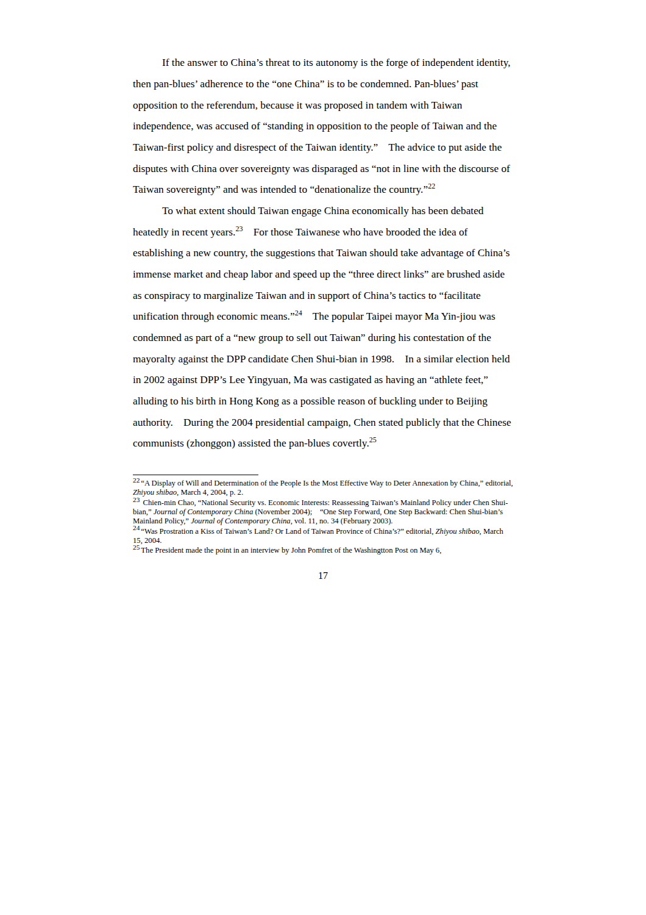If the answer to China’s threat to its autonomy is the forge of independent identity, then pan-blues’ adherence to the “one China” is to be condemned. Pan-blues’ past opposition to the referendum, because it was proposed in tandem with Taiwan independence, was accused of “standing in opposition to the people of Taiwan and the Taiwan-first policy and disrespect of the Taiwan identity.” The advice to put aside the disputes with China over sovereignty was disparaged as “not in line with the discourse of Taiwan sovereignty” and was intended to “denationalize the country.”22
To what extent should Taiwan engage China economically has been debated heatedly in recent years.23 For those Taiwanese who have brooded the idea of establishing a new country, the suggestions that Taiwan should take advantage of China’s immense market and cheap labor and speed up the “three direct links” are brushed aside as conspiracy to marginalize Taiwan and in support of China’s tactics to “facilitate unification through economic means.”24 The popular Taipei mayor Ma Yin-jiou was condemned as part of a “new group to sell out Taiwan” during his contestation of the mayoralty against the DPP candidate Chen Shui-bian in 1998. In a similar election held in 2002 against DPP’s Lee Yingyuan, Ma was castigated as having an “athlete feet,” alluding to his birth in Hong Kong as a possible reason of buckling under to Beijing authority. During the 2004 presidential campaign, Chen stated publicly that the Chinese communists (zhonggon) assisted the pan-blues covertly.25
22“A Display of Will and Determination of the People Is the Most Effective Way to Deter Annexation by China,” editorial, Zhiyou shibao, March 4, 2004, p. 2.
23 Chien-min Chao, “National Security vs. Economic Interests: Reassessing Taiwan’s Mainland Policy under Chen Shui-bian,” Journal of Contemporary China (November 2004); “One Step Forward, One Step Backward: Chen Shui-bian’s Mainland Policy,” Journal of Contemporary China, vol. 11, no. 34 (February 2003).
24“Was Prostration a Kiss of Taiwan’s Land? Or Land of Taiwan Province of China’s?” editorial, Zhiyou shibao, March 15, 2004.
25The President made the point in an interview by John Pomfret of the Washingtton Post on May 6,
17